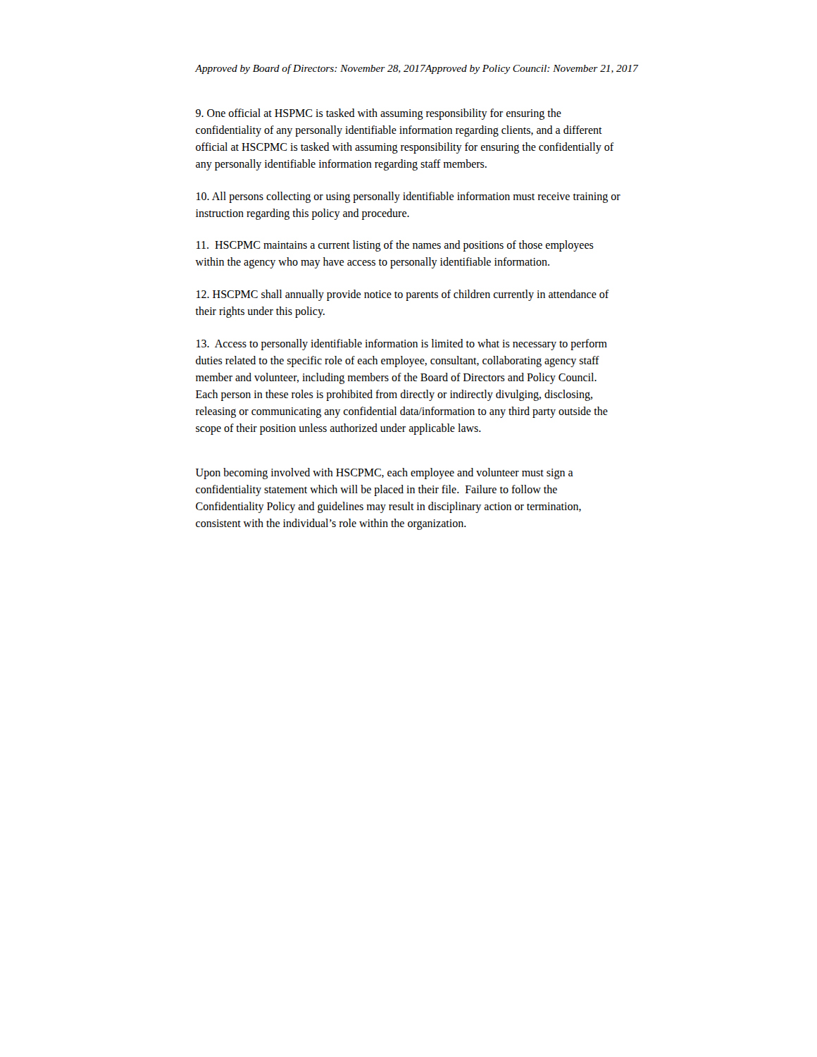Approved by Board of Directors: November 28, 2017 Approved by Policy Council: November 21, 2017
9. One official at HSPMC is tasked with assuming responsibility for ensuring the confidentiality of any personally identifiable information regarding clients, and a different official at HSCPMC is tasked with assuming responsibility for ensuring the confidentially of any personally identifiable information regarding staff members.
10. All persons collecting or using personally identifiable information must receive training or instruction regarding this policy and procedure.
11. HSCPMC maintains a current listing of the names and positions of those employees within the agency who may have access to personally identifiable information.
12. HSCPMC shall annually provide notice to parents of children currently in attendance of their rights under this policy.
13. Access to personally identifiable information is limited to what is necessary to perform duties related to the specific role of each employee, consultant, collaborating agency staff member and volunteer, including members of the Board of Directors and Policy Council. Each person in these roles is prohibited from directly or indirectly divulging, disclosing, releasing or communicating any confidential data/information to any third party outside the scope of their position unless authorized under applicable laws.
Upon becoming involved with HSCPMC, each employee and volunteer must sign a confidentiality statement which will be placed in their file. Failure to follow the Confidentiality Policy and guidelines may result in disciplinary action or termination, consistent with the individual’s role within the organization.